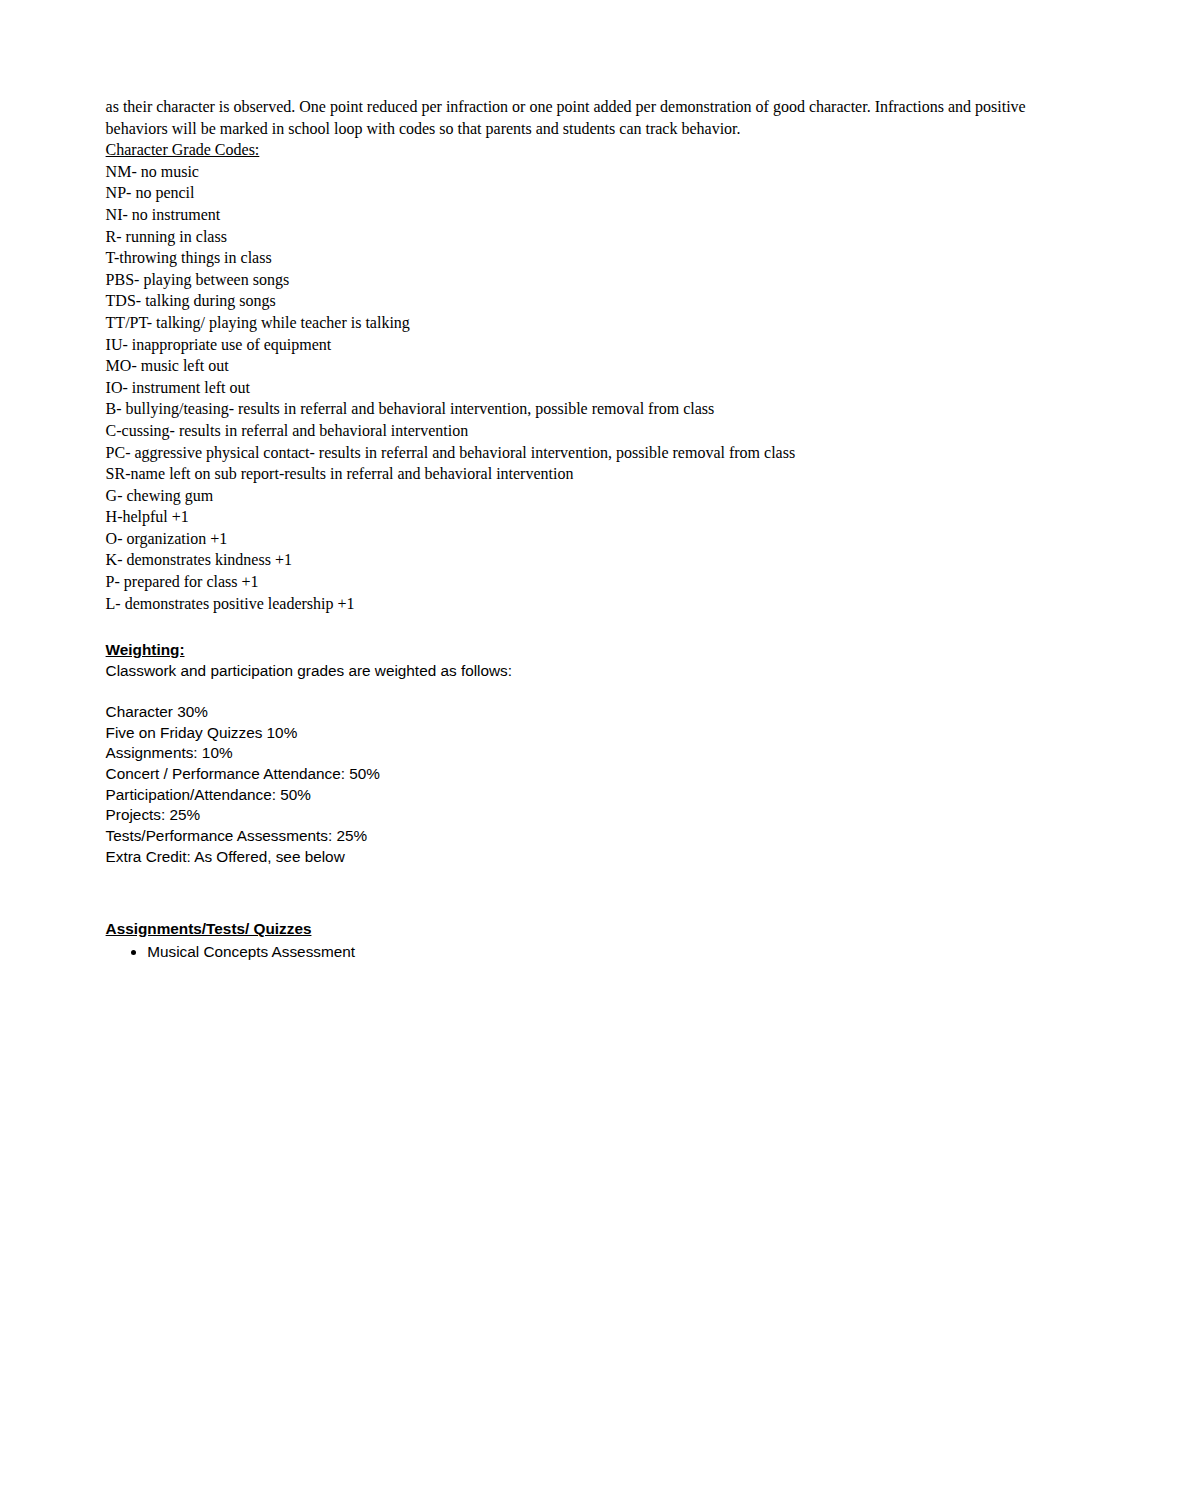as their character is observed. One point reduced per infraction or one point added per demonstration of good character. Infractions and positive behaviors will be marked in school loop with codes so that parents and students can track behavior.
Character Grade Codes:
NM- no music
NP- no pencil
NI- no instrument
R- running in class
T-throwing things in class
PBS- playing between songs
TDS- talking during songs
TT/PT- talking/ playing while teacher is talking
IU- inappropriate use of equipment
MO- music left out
IO- instrument left out
B- bullying/teasing- results in referral and behavioral intervention, possible removal from class
C-cussing- results in referral and behavioral intervention
PC- aggressive physical contact- results in referral and behavioral intervention, possible removal from class
SR-name left on sub report-results in referral and behavioral intervention
G- chewing gum
H-helpful +1
O- organization +1
K- demonstrates kindness +1
P- prepared for class +1
L- demonstrates positive leadership +1
Weighting:
Classwork and participation grades are weighted as follows:
Character 30%
Five on Friday Quizzes 10%
Assignments: 10%
Concert / Performance Attendance: 50%
Participation/Attendance: 50%
Projects: 25%
Tests/Performance Assessments: 25%
Extra Credit: As Offered, see below
Assignments/Tests/ Quizzes
Musical Concepts Assessment